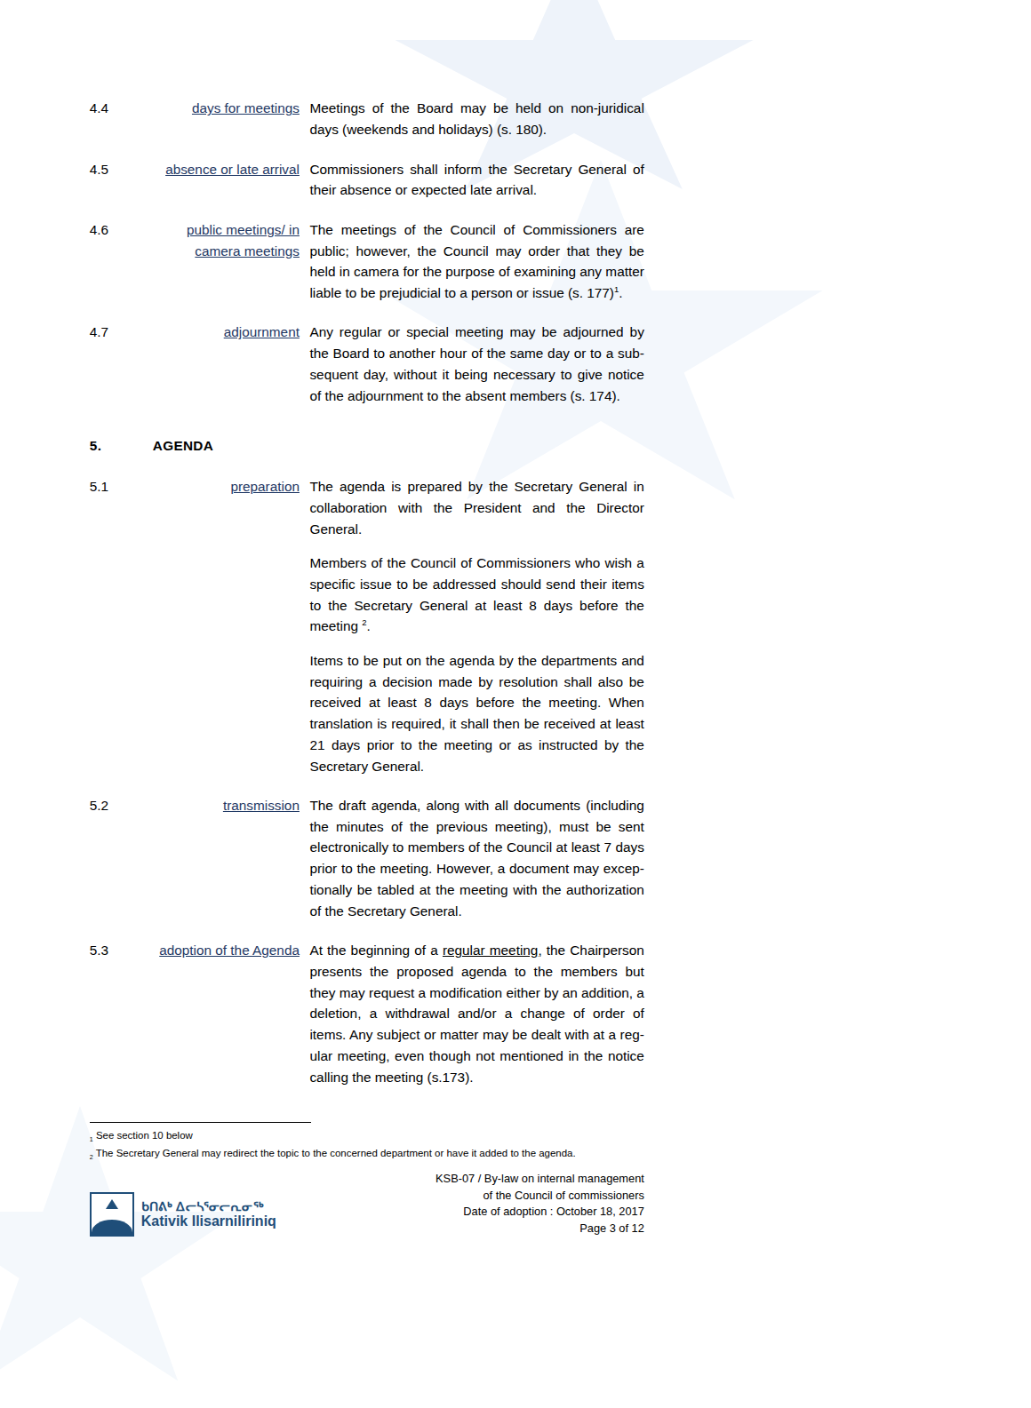4.4
days for meetings
Meetings of the Board may be held on non-juridical days (weekends and holidays) (s. 180).
4.5
absence or late arrival
Commissioners shall inform the Secretary General of their absence or expected late arrival.
4.6
public meetings/ in camera meetings
The meetings of the Council of Commissioners are public; however, the Council may order that they be held in camera for the purpose of examining any matter liable to be prejudicial to a person or issue (s. 177)1.
4.7
adjournment
Any regular or special meeting may be adjourned by the Board to another hour of the same day or to a subsequent day, without it being necessary to give notice of the adjournment to the absent members (s. 174).
5.
AGENDA
5.1
preparation
The agenda is prepared by the Secretary General in collaboration with the President and the Director General.
Members of the Council of Commissioners who wish a specific issue to be addressed should send their items to the Secretary General at least 8 days before the meeting 2.
Items to be put on the agenda by the departments and requiring a decision made by resolution shall also be received at least 8 days before the meeting. When translation is required, it shall then be received at least 21 days prior to the meeting or as instructed by the Secretary General.
5.2
transmission
The draft agenda, along with all documents (including the minutes of the previous meeting), must be sent electronically to members of the Council at least 7 days prior to the meeting. However, a document may exceptionally be tabled at the meeting with the authorization of the Secretary General.
5.3
adoption of the Agenda
At the beginning of a regular meeting, the Chairperson presents the proposed agenda to the members but they may request a modification either by an addition, a deletion, a withdrawal and/or a change of order of items. Any subject or matter may be dealt with at a regular meeting, even though not mentioned in the notice calling the meeting (s.173).
1 See section 10 below
2 The Secretary General may redirect the topic to the concerned department or have it added to the agenda.
ᑲᑎᕕᒃ ᐃᓕᓴᕐᓂᓕᕆᓂᖅ
Kativik Ilisarniliriniq
KSB-07 / By-law on internal management
of the Council of commissioners
Date of adoption : October 18, 2017
Page 3 of 12